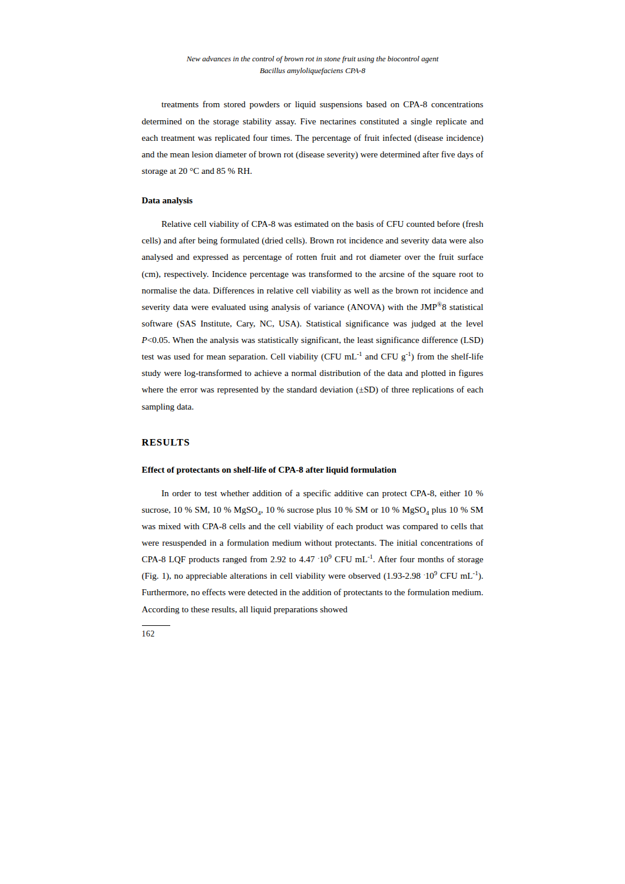New advances in the control of brown rot in stone fruit using the biocontrol agent
Bacillus amyloliquefaciens CPA-8
treatments from stored powders or liquid suspensions based on CPA-8 concentrations determined on the storage stability assay. Five nectarines constituted a single replicate and each treatment was replicated four times. The percentage of fruit infected (disease incidence) and the mean lesion diameter of brown rot (disease severity) were determined after five days of storage at 20 °C and 85 % RH.
Data analysis
Relative cell viability of CPA-8 was estimated on the basis of CFU counted before (fresh cells) and after being formulated (dried cells). Brown rot incidence and severity data were also analysed and expressed as percentage of rotten fruit and rot diameter over the fruit surface (cm), respectively. Incidence percentage was transformed to the arcsine of the square root to normalise the data. Differences in relative cell viability as well as the brown rot incidence and severity data were evaluated using analysis of variance (ANOVA) with the JMP®8 statistical software (SAS Institute, Cary, NC, USA). Statistical significance was judged at the level P<0.05. When the analysis was statistically significant, the least significance difference (LSD) test was used for mean separation. Cell viability (CFU mL-1 and CFU g-1) from the shelf-life study were log-transformed to achieve a normal distribution of the data and plotted in figures where the error was represented by the standard deviation (±SD) of three replications of each sampling data.
RESULTS
Effect of protectants on shelf-life of CPA-8 after liquid formulation
In order to test whether addition of a specific additive can protect CPA-8, either 10 % sucrose, 10 % SM, 10 % MgSO4, 10 % sucrose plus 10 % SM or 10 % MgSO4 plus 10 % SM was mixed with CPA-8 cells and the cell viability of each product was compared to cells that were resuspended in a formulation medium without protectants. The initial concentrations of CPA-8 LQF products ranged from 2.92 to 4.47 .109 CFU mL-1. After four months of storage (Fig. 1), no appreciable alterations in cell viability were observed (1.93-2.98 .109 CFU mL-1). Furthermore, no effects were detected in the addition of protectants to the formulation medium. According to these results, all liquid preparations showed
162